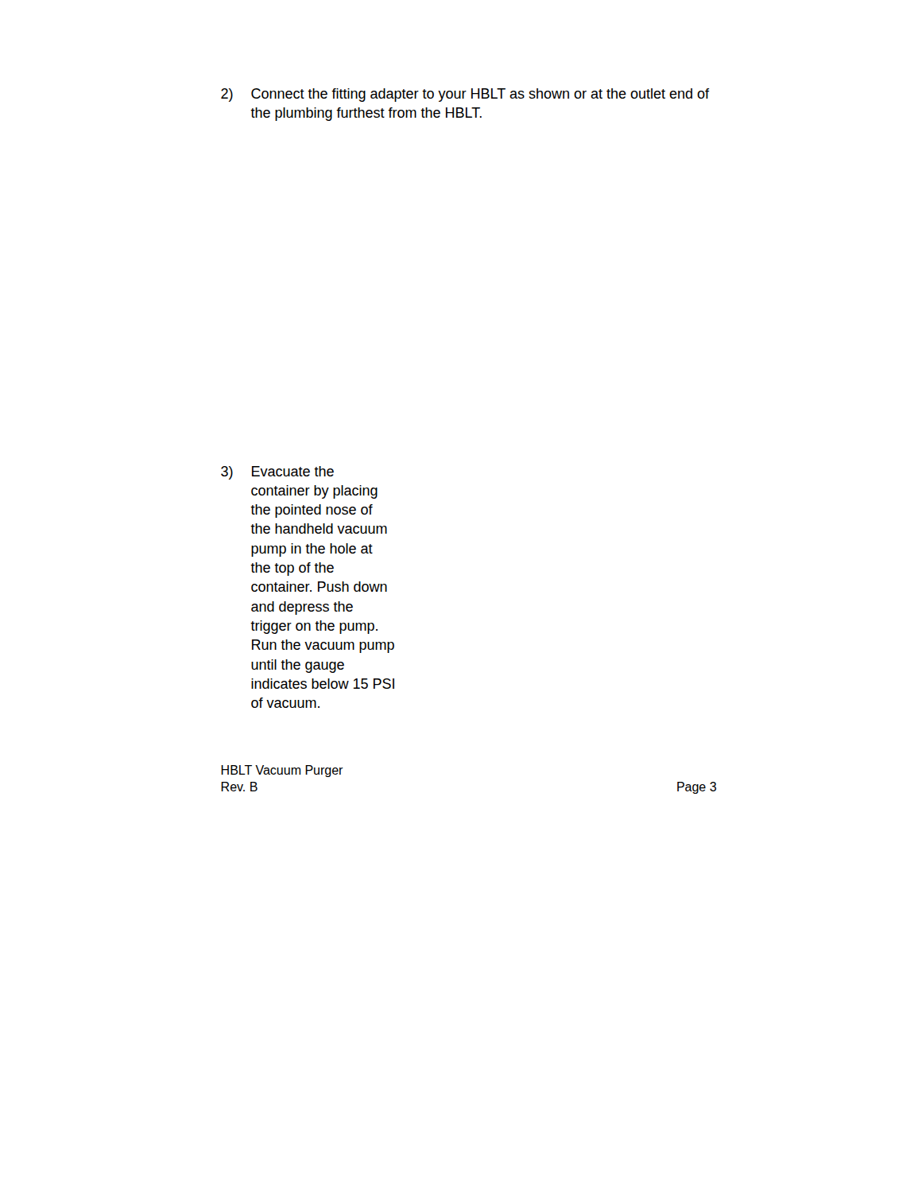2) Connect the fitting adapter to your HBLT as shown or at the outlet end of the plumbing furthest from the HBLT.
3) Evacuate the container by placing the pointed nose of the handheld vacuum pump in the hole at the top of the container. Push down and depress the trigger on the pump. Run the vacuum pump until the gauge indicates below 15 PSI of vacuum.
HBLT Vacuum Purger
Rev. B Page 3